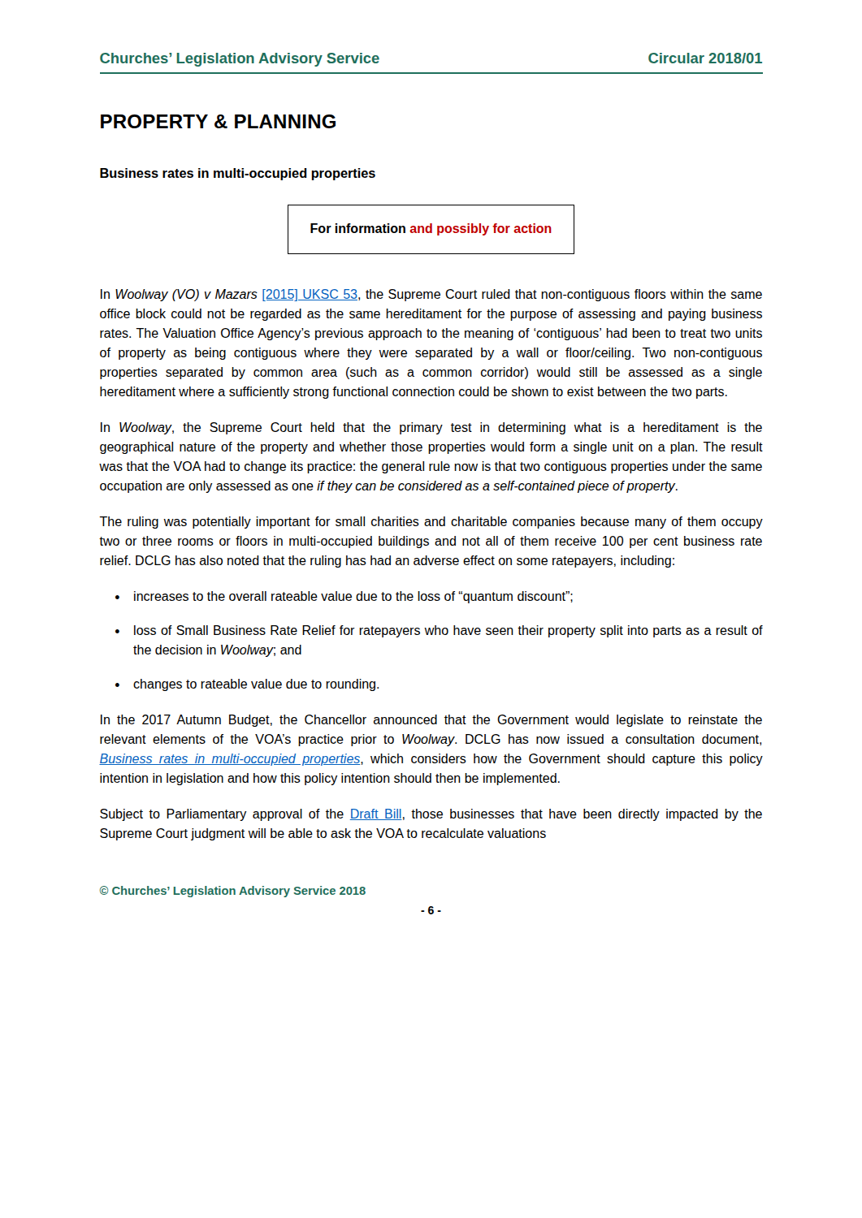Churches’ Legislation Advisory Service Circular 2018/01
PROPERTY & PLANNING
Business rates in multi-occupied properties
For information and possibly for action
In Woolway (VO) v Mazars [2015] UKSC 53, the Supreme Court ruled that non-contiguous floors within the same office block could not be regarded as the same hereditament for the purpose of assessing and paying business rates. The Valuation Office Agency’s previous approach to the meaning of ‘contiguous’ had been to treat two units of property as being contiguous where they were separated by a wall or floor/ceiling. Two non-contiguous properties separated by common area (such as a common corridor) would still be assessed as a single hereditament where a sufficiently strong functional connection could be shown to exist between the two parts.
In Woolway, the Supreme Court held that the primary test in determining what is a hereditament is the geographical nature of the property and whether those properties would form a single unit on a plan. The result was that the VOA had to change its practice: the general rule now is that two contiguous properties under the same occupation are only assessed as one if they can be considered as a self-contained piece of property.
The ruling was potentially important for small charities and charitable companies because many of them occupy two or three rooms or floors in multi-occupied buildings and not all of them receive 100 per cent business rate relief. DCLG has also noted that the ruling has had an adverse effect on some ratepayers, including:
increases to the overall rateable value due to the loss of “quantum discount”;
loss of Small Business Rate Relief for ratepayers who have seen their property split into parts as a result of the decision in Woolway; and
changes to rateable value due to rounding.
In the 2017 Autumn Budget, the Chancellor announced that the Government would legislate to reinstate the relevant elements of the VOA’s practice prior to Woolway. DCLG has now issued a consultation document, Business rates in multi-occupied properties, which considers how the Government should capture this policy intention in legislation and how this policy intention should then be implemented.
Subject to Parliamentary approval of the Draft Bill, those businesses that have been directly impacted by the Supreme Court judgment will be able to ask the VOA to recalculate valuations
© Churches’ Legislation Advisory Service 2018
- 6 -